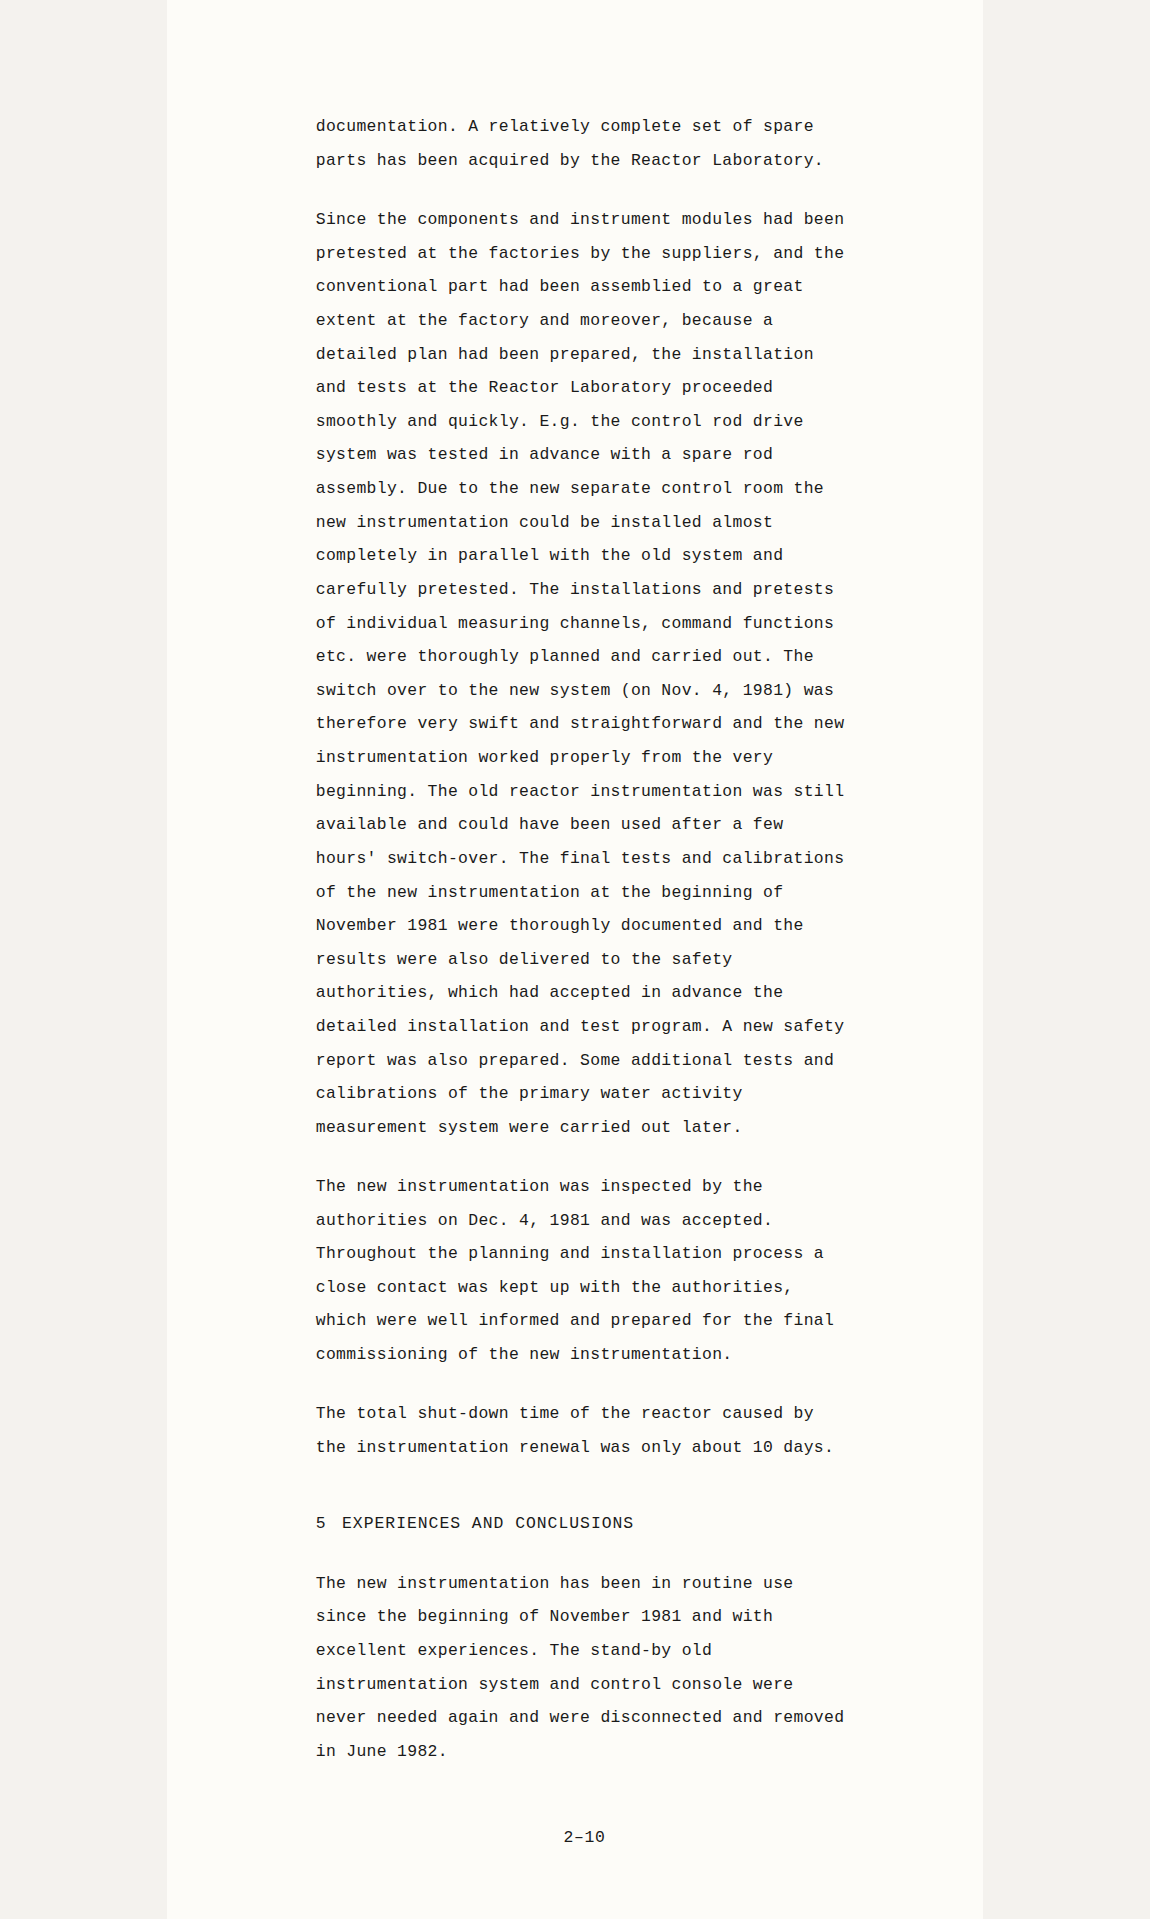documentation. A relatively complete set of spare parts has been acquired by the Reactor Laboratory.
Since the components and instrument modules had been pretested at the factories by the suppliers, and the conventional part had been assemblied to a great extent at the factory and moreover, because a detailed plan had been prepared, the installation and tests at the Reactor Laboratory proceeded smoothly and quickly. E.g. the control rod drive system was tested in advance with a spare rod assembly. Due to the new separate control room the new instrumentation could be installed almost completely in parallel with the old system and carefully pretested. The installations and pretests of individual measuring channels, command functions etc. were thoroughly planned and carried out. The switch over to the new system (on Nov. 4, 1981) was therefore very swift and straightforward and the new instrumentation worked properly from the very beginning. The old reactor instrumentation was still available and could have been used after a few hours' switch-over. The final tests and calibrations of the new instrumentation at the beginning of November 1981 were thoroughly documented and the results were also delivered to the safety authorities, which had accepted in advance the detailed installation and test program. A new safety report was also prepared. Some additional tests and calibrations of the primary water activity measurement system were carried out later.
The new instrumentation was inspected by the authorities on Dec. 4, 1981 and was accepted. Throughout the planning and installation process a close contact was kept up with the authorities, which were well informed and prepared for the final commissioning of the new instrumentation.
The total shut-down time of the reactor caused by the instrumentation renewal was only about 10 days.
5 EXPERIENCES AND CONCLUSIONS
The new instrumentation has been in routine use since the beginning of November 1981 and with excellent experiences. The stand-by old instrumentation system and control console were never needed again and were disconnected and removed in June 1982.
2–10